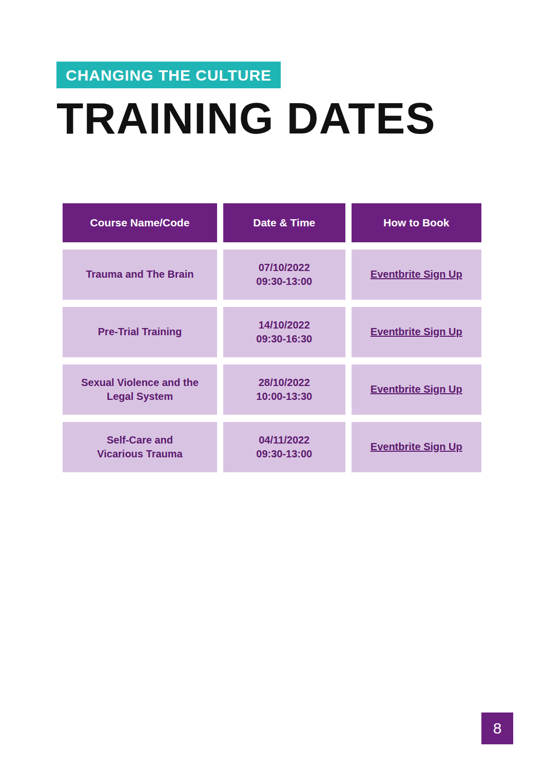Changing the Culture
Training Dates
| Course Name/Code | Date & Time | How to Book |
| --- | --- | --- |
| Trauma and The Brain | 07/10/2022 09:30-13:00 | Eventbrite Sign Up |
| Pre-Trial Training | 14/10/2022 09:30-16:30 | Eventbrite Sign Up |
| Sexual Violence and the Legal System | 28/10/2022 10:00-13:30 | Eventbrite Sign Up |
| Self-Care and Vicarious Trauma | 04/11/2022 09:30-13:00 | Eventbrite Sign Up |
8